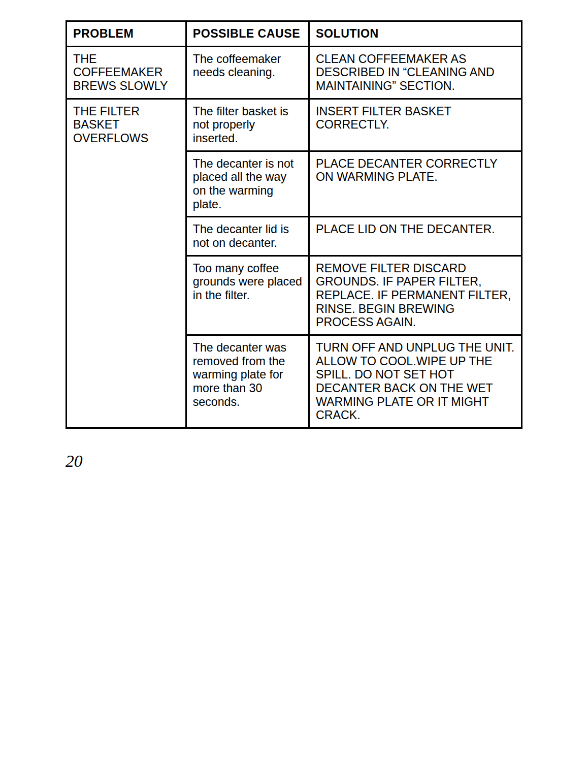| PROBLEM | POSSIBLE CAUSE | SOLUTION |
| --- | --- | --- |
| THE COFFEEMAKER BREWS SLOWLY | The coffeemaker needs cleaning. | CLEAN COFFEEMAKER AS DESCRIBED IN “CLEANING AND MAINTAINING” SECTION. |
| THE FILTER BASKET OVERFLOWS | The filter basket is not properly inserted. | INSERT FILTER BASKET CORRECTLY. |
| The decanter is not placed all the way on the warming plate. | PLACE DECANTER CORRECTLY ON WARMING PLATE. |
| The decanter lid is not on decanter. | PLACE LID ON THE DECANTER. |
| Too many coffee grounds were placed in the filter. | REMOVE FILTER DISCARD GROUNDS. IF PAPER FILTER, REPLACE. IF PERMANENT FILTER, RINSE. BEGIN BREWING PROCESS AGAIN. |
| The decanter was removed from the warming plate for more than 30 seconds. | TURN OFF AND UNPLUG THE UNIT. ALLOW TO COOL.WIPE UP THE SPILL. DO NOT SET HOT DECANTER BACK ON THE WET WARMING PLATE OR IT MIGHT CRACK. |
20